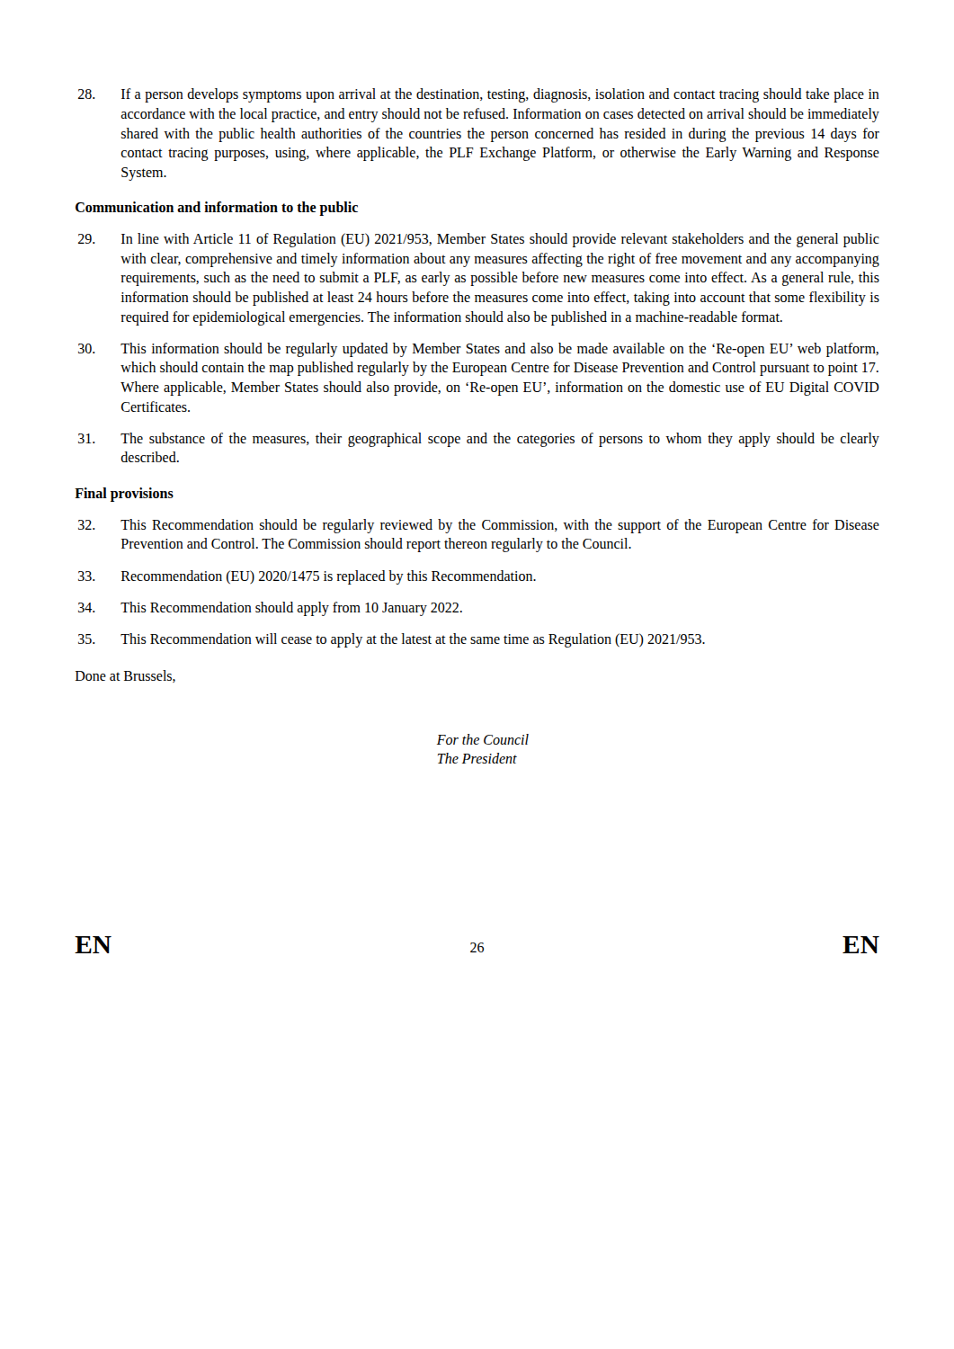28.
If a person develops symptoms upon arrival at the destination, testing, diagnosis, isolation and contact tracing should take place in accordance with the local practice, and entry should not be refused. Information on cases detected on arrival should be immediately shared with the public health authorities of the countries the person concerned has resided in during the previous 14 days for contact tracing purposes, using, where applicable, the PLF Exchange Platform, or otherwise the Early Warning and Response System.
Communication and information to the public
29.
In line with Article 11 of Regulation (EU) 2021/953, Member States should provide relevant stakeholders and the general public with clear, comprehensive and timely information about any measures affecting the right of free movement and any accompanying requirements, such as the need to submit a PLF, as early as possible before new measures come into effect. As a general rule, this information should be published at least 24 hours before the measures come into effect, taking into account that some flexibility is required for epidemiological emergencies. The information should also be published in a machine-readable format.
30.
This information should be regularly updated by Member States and also be made available on the ‘Re-open EU’ web platform, which should contain the map published regularly by the European Centre for Disease Prevention and Control pursuant to point 17. Where applicable, Member States should also provide, on ‘Re-open EU’, information on the domestic use of EU Digital COVID Certificates.
31.
The substance of the measures, their geographical scope and the categories of persons to whom they apply should be clearly described.
Final provisions
32.
This Recommendation should be regularly reviewed by the Commission, with the support of the European Centre for Disease Prevention and Control. The Commission should report thereon regularly to the Council.
33.
Recommendation (EU) 2020/1475 is replaced by this Recommendation.
34.
This Recommendation should apply from 10 January 2022.
35.
This Recommendation will cease to apply at the latest at the same time as Regulation (EU) 2021/953.
Done at Brussels,
For the Council
The President
EN 26 EN